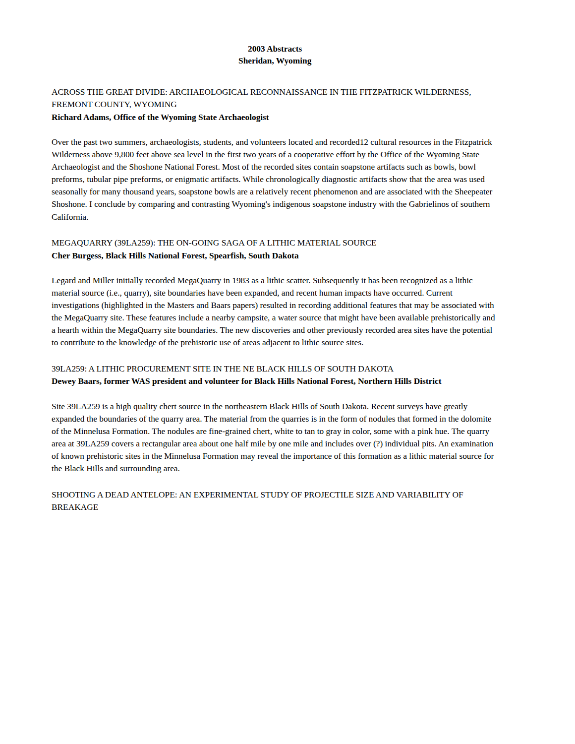2003 Abstracts Sheridan, Wyoming
Across the Great Divide: Archaeological Reconnaissance in the Fitzpatrick Wilderness, Fremont County, Wyoming
Richard Adams, Office of the Wyoming State Archaeologist
Over the past two summers, archaeologists, students, and volunteers located and recorded12 cultural resources in the Fitzpatrick Wilderness above 9,800 feet above sea level in the first two years of a cooperative effort by the Office of the Wyoming State Archaeologist and the Shoshone National Forest. Most of the recorded sites contain soapstone artifacts such as bowls, bowl preforms, tubular pipe preforms, or enigmatic artifacts. While chronologically diagnostic artifacts show that the area was used seasonally for many thousand years, soapstone bowls are a relatively recent phenomenon and are associated with the Sheepeater Shoshone. I conclude by comparing and contrasting Wyoming's indigenous soapstone industry with the Gabrielinos of southern California.
MegaQuarry (39LA259): The On-Going Saga of a Lithic Material Source
Cher Burgess, Black Hills National Forest, Spearfish, South Dakota
Legard and Miller initially recorded MegaQuarry in 1983 as a lithic scatter. Subsequently it has been recognized as a lithic material source (i.e., quarry), site boundaries have been expanded, and recent human impacts have occurred. Current investigations (highlighted in the Masters and Baars papers) resulted in recording additional features that may be associated with the MegaQuarry site. These features include a nearby campsite, a water source that might have been available prehistorically and a hearth within the MegaQuarry site boundaries. The new discoveries and other previously recorded area sites have the potential to contribute to the knowledge of the prehistoric use of areas adjacent to lithic source sites.
39LA259: A Lithic Procurement Site in the NE Black Hills of South Dakota
Dewey Baars, former WAS president and volunteer for Black Hills National Forest, Northern Hills District
Site 39LA259 is a high quality chert source in the northeastern Black Hills of South Dakota. Recent surveys have greatly expanded the boundaries of the quarry area. The material from the quarries is in the form of nodules that formed in the dolomite of the Minnelusa Formation. The nodules are fine-grained chert, white to tan to gray in color, some with a pink hue. The quarry area at 39LA259 covers a rectangular area about one half mile by one mile and includes over (?) individual pits. An examination of known prehistoric sites in the Minnelusa Formation may reveal the importance of this formation as a lithic material source for the Black Hills and surrounding area.
Shooting a Dead Antelope: An Experimental Study of Projectile Size and Variability of Breakage